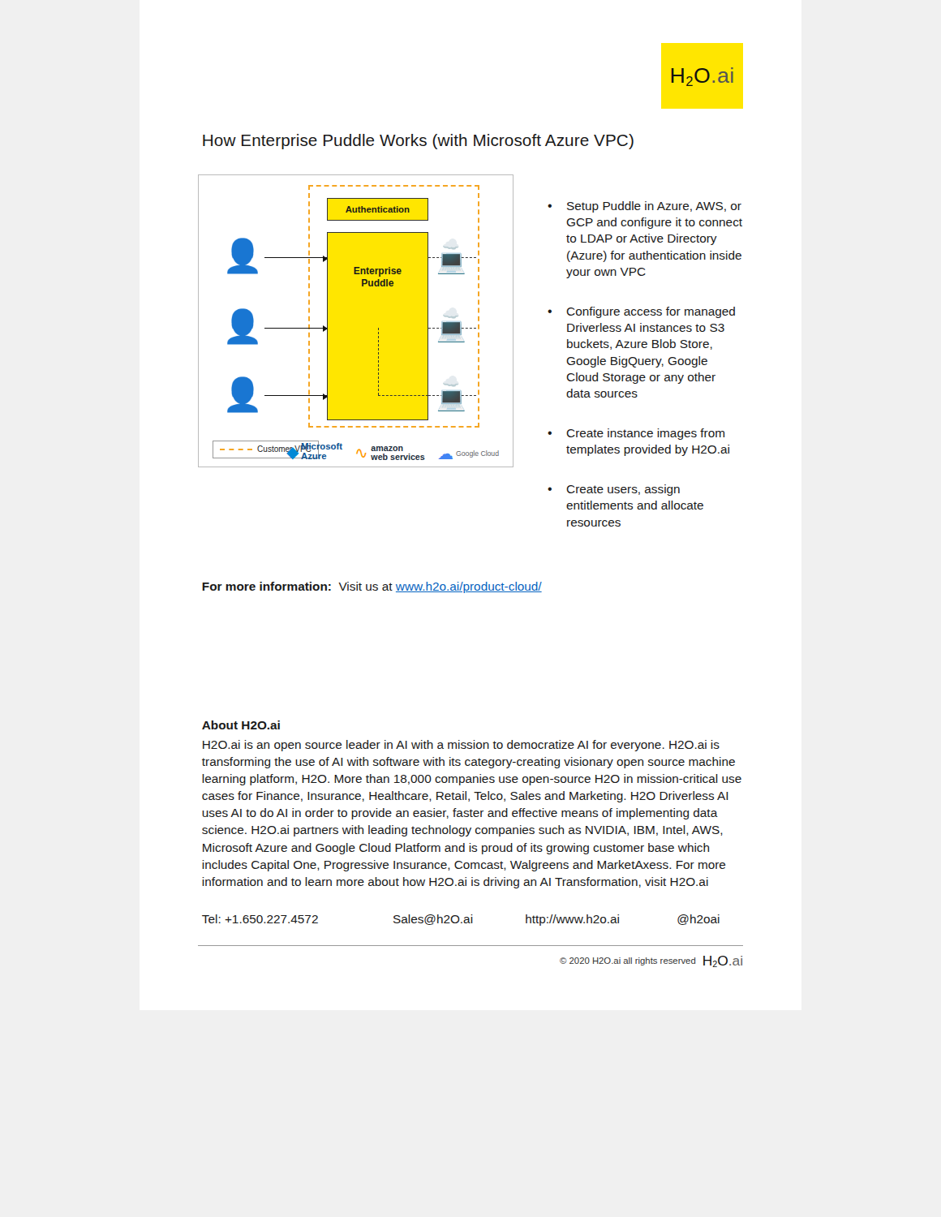H2O.ai
How Enterprise Puddle Works (with Microsoft Azure VPC)
Authentication
Enterprise
Puddle
👤
👤
👤
☁️💻
☁️💻
☁️💻
Customer VPC
◆ Microsoft
Azure
∿ amazon
web services
☁ Google Cloud
Setup Puddle in Azure, AWS, or GCP and configure it to connect to LDAP or Active Directory (Azure) for authentication inside your own VPC
Configure access for managed Driverless AI instances to S3 buckets, Azure Blob Store, Google BigQuery, Google Cloud Storage or any other data sources
Create instance images from templates provided by H2O.ai
Create users, assign entitlements and allocate resources
For more information: Visit us at www.h2o.ai/product-cloud/
About H2O.ai
H2O.ai is an open source leader in AI with a mission to democratize AI for everyone. H2O.ai is transforming the use of AI with software with its category-creating visionary open source machine learning platform, H2O. More than 18,000 companies use open-source H2O in mission-critical use cases for Finance, Insurance, Healthcare, Retail, Telco, Sales and Marketing. H2O Driverless AI uses AI to do AI in order to provide an easier, faster and effective means of implementing data science. H2O.ai partners with leading technology companies such as NVIDIA, IBM, Intel, AWS, Microsoft Azure and Google Cloud Platform and is proud of its growing customer base which includes Capital One, Progressive Insurance, Comcast, Walgreens and MarketAxess. For more information and to learn more about how H2O.ai is driving an AI Transformation, visit H2O.ai
Tel: +1.650.227.4572 Sales@h2O.ai http://www.h2o.ai @h2oai
© 2020 H2O.ai all rights reserved H2O.ai